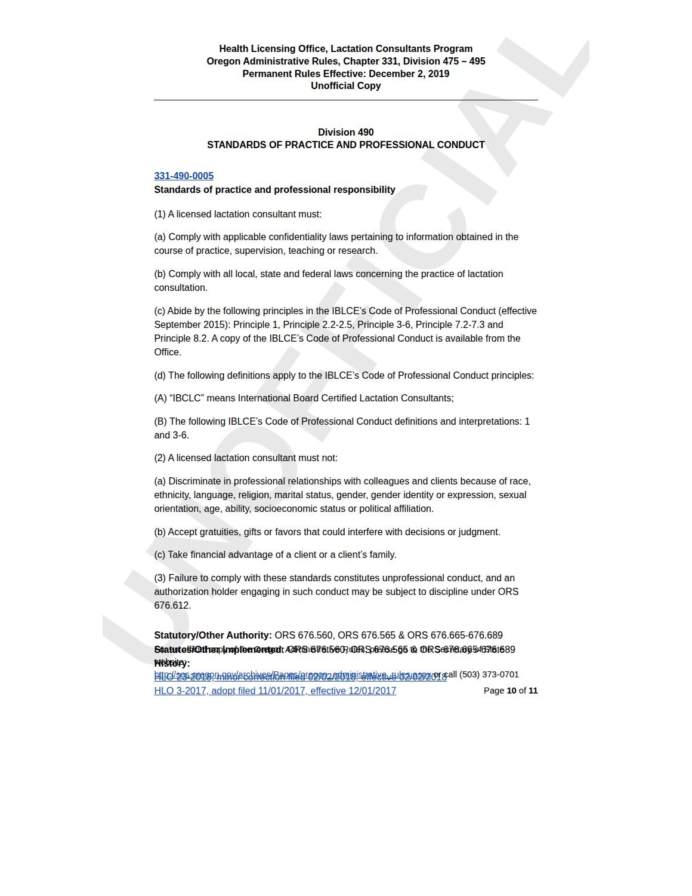UNOFFICIAL
Health Licensing Office, Lactation Consultants Program
Oregon Administrative Rules, Chapter 331, Division 475 – 495
Permanent Rules Effective: December 2, 2019
Unofficial Copy
Division 490
STANDARDS OF PRACTICE AND PROFESSIONAL CONDUCT
331-490-0005
Standards of practice and professional responsibility
(1) A licensed lactation consultant must:
(a) Comply with applicable confidentiality laws pertaining to information obtained in the course of practice, supervision, teaching or research.
(b) Comply with all local, state and federal laws concerning the practice of lactation consultation.
(c) Abide by the following principles in the IBLCE’s Code of Professional Conduct (effective September 2015): Principle 1, Principle 2.2-2.5, Principle 3-6, Principle 7.2-7.3 and Principle 8.2. A copy of the IBLCE’s Code of Professional Conduct is available from the Office.
(d) The following definitions apply to the IBLCE’s Code of Professional Conduct principles:
(A) “IBCLC” means International Board Certified Lactation Consultants;
(B) The following IBLCE’s Code of Professional Conduct definitions and interpretations: 1 and 3-6.
(2) A licensed lactation consultant must not:
(a) Discriminate in professional relationships with colleagues and clients because of race, ethnicity, language, religion, marital status, gender, gender identity or expression, sexual orientation, age, ability, socioeconomic status or political affiliation.
(b) Accept gratuities, gifts or favors that could interfere with decisions or judgment.
(c) Take financial advantage of a client or a client’s family.
(3) Failure to comply with these standards constitutes unprofessional conduct, and an authorization holder engaging in such conduct may be subject to discipline under ORS 676.612.
Statutory/Other Authority: ORS 676.560, ORS 676.565 & ORS 676.665-676.689
Statutes/Other Implemented: ORS 676.560, ORS 676.565 & ORS 676.665-676.689
History:
HLO 23-2018, minor correction filed 02/02/2018, effective 02/02/2018 HLO 3-2017, adopt filed 11/01/2017, effective 12/01/2017
For an official copy of the Oregon Administrative Rules, please go to the Secretary of State website:
http://sos.oregon.gov/archives/Pages/oregon_administrative_rules.aspx or call (503) 373-0701
Page 10 of 11